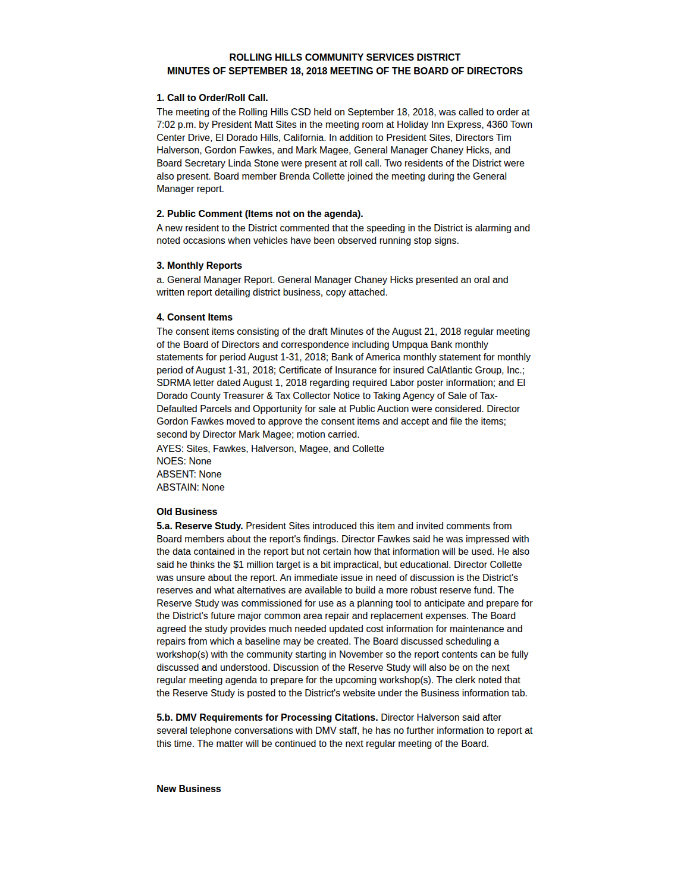ROLLING HILLS COMMUNITY SERVICES DISTRICT
MINUTES OF SEPTEMBER 18, 2018 MEETING OF THE BOARD OF DIRECTORS
1. Call to Order/Roll Call.
The meeting of the Rolling Hills CSD held on September 18, 2018, was called to order at 7:02 p.m. by President Matt Sites in the meeting room at Holiday Inn Express, 4360 Town Center Drive, El Dorado Hills, California. In addition to President Sites, Directors Tim Halverson, Gordon Fawkes, and Mark Magee, General Manager Chaney Hicks, and Board Secretary Linda Stone were present at roll call. Two residents of the District were also present. Board member Brenda Collette joined the meeting during the General Manager report.
2. Public Comment (Items not on the agenda).
A new resident to the District commented that the speeding in the District is alarming and noted occasions when vehicles have been observed running stop signs.
3. Monthly Reports
a. General Manager Report. General Manager Chaney Hicks presented an oral and written report detailing district business, copy attached.
4. Consent Items
The consent items consisting of the draft Minutes of the August 21, 2018 regular meeting of the Board of Directors and correspondence including Umpqua Bank monthly statements for period August 1-31, 2018; Bank of America monthly statement for monthly period of August 1-31, 2018; Certificate of Insurance for insured CalAtlantic Group, Inc.; SDRMA letter dated August 1, 2018 regarding required Labor poster information; and El Dorado County Treasurer & Tax Collector Notice to Taking Agency of Sale of Tax-Defaulted Parcels and Opportunity for sale at Public Auction were considered. Director Gordon Fawkes moved to approve the consent items and accept and file the items; second by Director Mark Magee; motion carried.
AYES: Sites, Fawkes, Halverson, Magee, and Collette
NOES: None
ABSENT: None
ABSTAIN: None
Old Business
5.a. Reserve Study. President Sites introduced this item and invited comments from Board members about the report's findings. Director Fawkes said he was impressed with the data contained in the report but not certain how that information will be used. He also said he thinks the $1 million target is a bit impractical, but educational. Director Collette was unsure about the report. An immediate issue in need of discussion is the District's reserves and what alternatives are available to build a more robust reserve fund. The Reserve Study was commissioned for use as a planning tool to anticipate and prepare for the District's future major common area repair and replacement expenses. The Board agreed the study provides much needed updated cost information for maintenance and repairs from which a baseline may be created. The Board discussed scheduling a workshop(s) with the community starting in November so the report contents can be fully discussed and understood. Discussion of the Reserve Study will also be on the next regular meeting agenda to prepare for the upcoming workshop(s). The clerk noted that the Reserve Study is posted to the District's website under the Business information tab.
5.b. DMV Requirements for Processing Citations. Director Halverson said after several telephone conversations with DMV staff, he has no further information to report at this time. The matter will be continued to the next regular meeting of the Board.
New Business